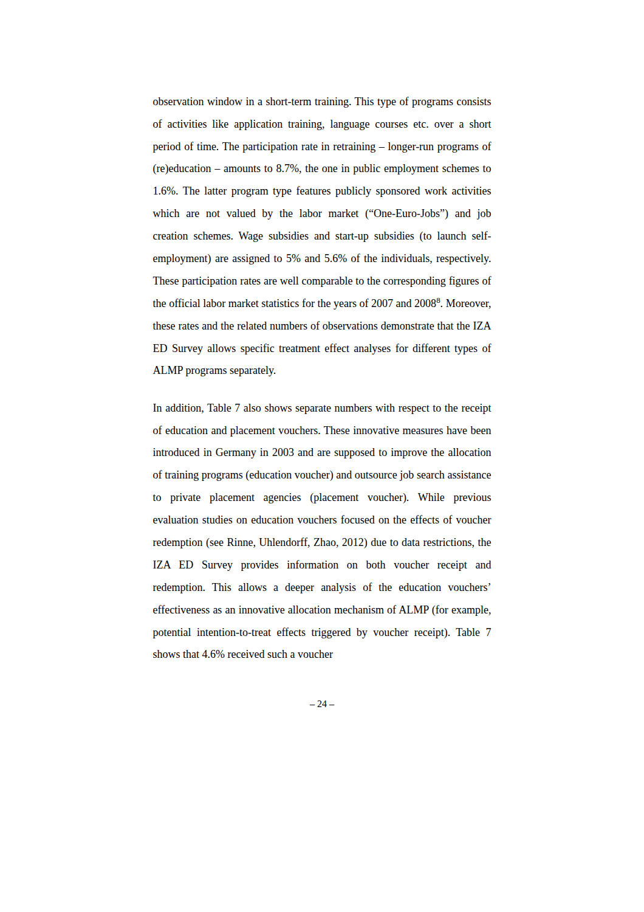observation window in a short-term training. This type of programs consists of activities like application training, language courses etc. over a short period of time. The participation rate in retraining – longer-run programs of (re)education – amounts to 8.7%, the one in public employment schemes to 1.6%. The latter program type features publicly sponsored work activities which are not valued by the labor market (“One-Euro-Jobs”) and job creation schemes. Wage subsidies and start-up subsidies (to launch self-employment) are assigned to 5% and 5.6% of the individuals, respectively. These participation rates are well comparable to the corresponding figures of the official labor market statistics for the years of 2007 and 20088. Moreover, these rates and the related numbers of observations demonstrate that the IZA ED Survey allows specific treatment effect analyses for different types of ALMP programs separately.
In addition, Table 7 also shows separate numbers with respect to the receipt of education and placement vouchers. These innovative measures have been introduced in Germany in 2003 and are supposed to improve the allocation of training programs (education voucher) and outsource job search assistance to private placement agencies (placement voucher). While previous evaluation studies on education vouchers focused on the effects of voucher redemption (see Rinne, Uhlendorff, Zhao, 2012) due to data restrictions, the IZA ED Survey provides information on both voucher receipt and redemption. This allows a deeper analysis of the education vouchers’ effectiveness as an innovative allocation mechanism of ALMP (for example, potential intention-to-treat effects triggered by voucher receipt). Table 7 shows that 4.6% received such a voucher
– 24 –